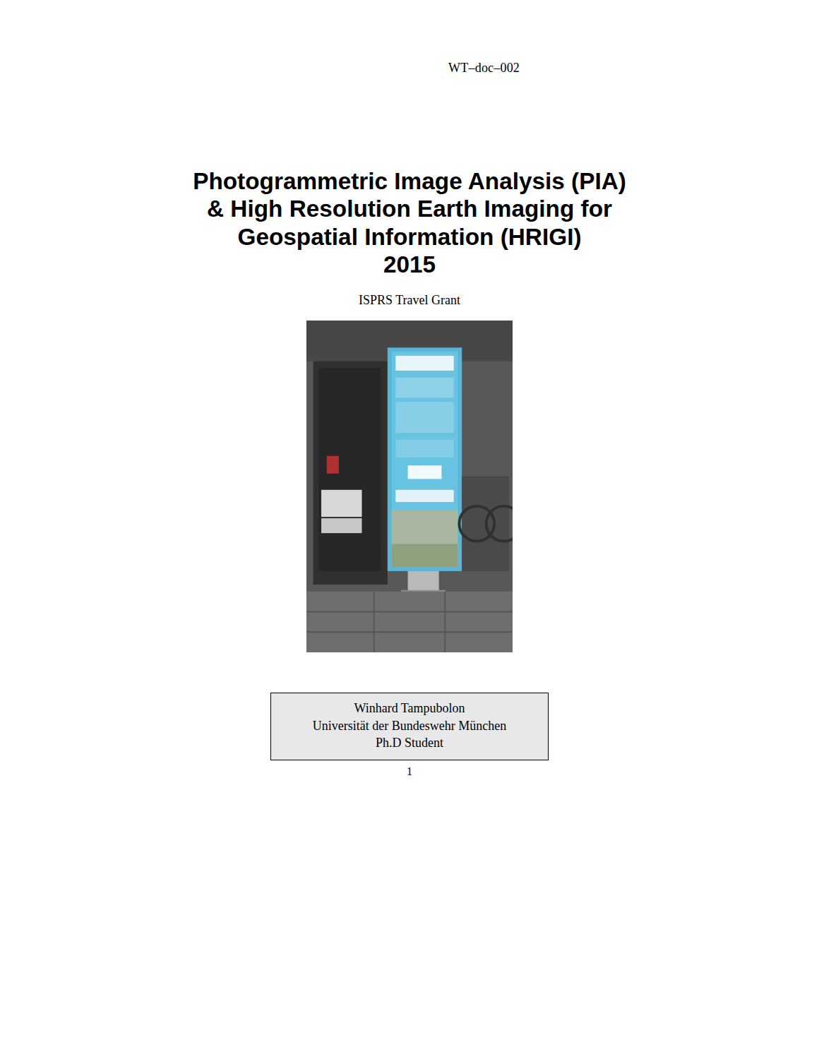WT–doc–002
Photogrammetric Image Analysis (PIA) & High Resolution Earth Imaging for Geospatial Information (HRIGI) 2015
ISPRS Travel Grant
Winhard Tampubolon
Universität der Bundeswehr München
Ph.D Student
1